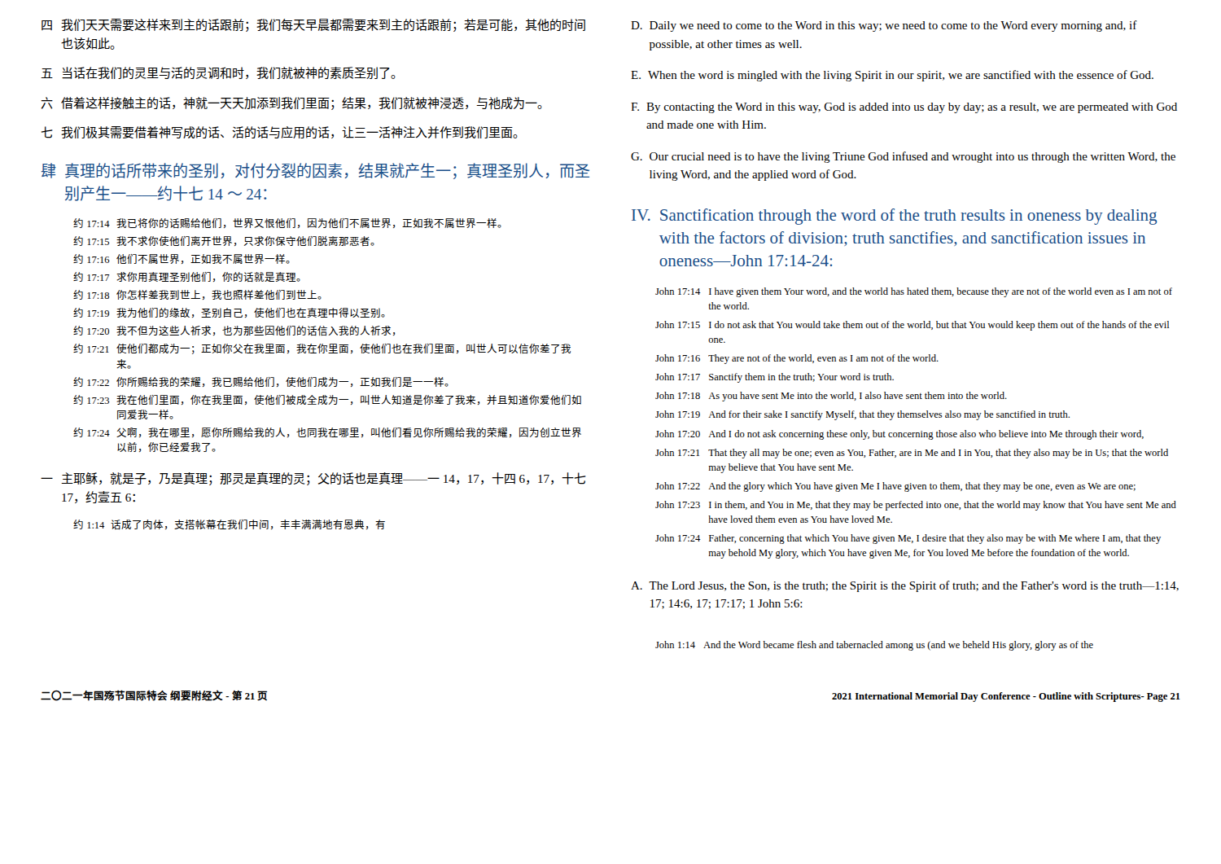四 我们天天需要这样来到主的话跟前；我们每天早晨都需要来到主的话跟前；若是可能，其他的时间也该如此。
五 当话在我们的灵里与活的灵调和时，我们就被神的素质圣别了。
六 借着这样接触主的话，神就一天天加添到我们里面；结果，我们就被神浸透，与祂成为一。
七 我们极其需要借着神写成的话、活的话与应用的话，让三一活神注入并作到我们里面。
肆 真理的话所带来的圣别，对付分裂的因素，结果就产生一；真理圣别人，而圣别产生一——约十七 14 ～ 24：
约 17:14 我已将你的话赐给他们，世界又恨他们，因为他们不属世界，正如我不属世界一样。
约 17:15 我不求你使他们离开世界，只求你保守他们脱离那恶者。
约 17:16 他们不属世界，正如我不属世界一样。
约 17:17 求你用真理圣别他们，你的话就是真理。
约 17:18 你怎样差我到世上，我也照样差他们到世上。
约 17:19 我为他们的缘故，圣别自己，使他们也在真理中得以圣别。
约 17:20 我不但为这些人祈求，也为那些因他们的话信入我的人祈求，
约 17:21 使他们都成为一；正如你父在我里面，我在你里面，使他们也在我们里面，叫世人可以信你差了我来。
约 17:22 你所赐给我的荣耀，我已赐给他们，使他们成为一，正如我们是一一样。
约 17:23 我在他们里面，你在我里面，使他们被成全成为一，叫世人知道是你差了我来，并且知道你爱他们如同爱我一样。
约 17:24 父啊，我在哪里，愿你所赐给我的人，也同我在哪里，叫他们看见你所赐给我的荣耀，因为创立世界以前，你已经爱我了。
一 主耶稣，就是子，乃是真理；那灵是真理的灵；父的话也是真理——一 14，17，十四 6，17，十七 17，约壹五 6：
约 1:14 话成了肉体，支搭帐幕在我们中间，丰丰满满地有恩典，有
D. Daily we need to come to the Word in this way; we need to come to the Word every morning and, if possible, at other times as well.
E. When the word is mingled with the living Spirit in our spirit, we are sanctified with the essence of God.
F. By contacting the Word in this way, God is added into us day by day; as a result, we are permeated with God and made one with Him.
G. Our crucial need is to have the living Triune God infused and wrought into us through the written Word, the living Word, and the applied word of God.
IV. Sanctification through the word of the truth results in oneness by dealing with the factors of division; truth sanctifies, and sanctification issues in oneness—John 17:14-24:
John 17:14 I have given them Your word, and the world has hated them, because they are not of the world even as I am not of the world.
John 17:15 I do not ask that You would take them out of the world, but that You would keep them out of the hands of the evil one.
John 17:16 They are not of the world, even as I am not of the world.
John 17:17 Sanctify them in the truth; Your word is truth.
John 17:18 As you have sent Me into the world, I also have sent them into the world.
John 17:19 And for their sake I sanctify Myself, that they themselves also may be sanctified in truth.
John 17:20 And I do not ask concerning these only, but concerning those also who believe into Me through their word,
John 17:21 That they all may be one; even as You, Father, are in Me and I in You, that they also may be in Us; that the world may believe that You have sent Me.
John 17:22 And the glory which You have given Me I have given to them, that they may be one, even as We are one;
John 17:23 I in them, and You in Me, that they may be perfected into one, that the world may know that You have sent Me and have loved them even as You have loved Me.
John 17:24 Father, concerning that which You have given Me, I desire that they also may be with Me where I am, that they may behold My glory, which You have given Me, for You loved Me before the foundation of the world.
A. The Lord Jesus, the Son, is the truth; the Spirit is the Spirit of truth; and the Father's word is the truth—1:14, 17; 14:6, 17; 17:17; 1 John 5:6:
John 1:14 And the Word became flesh and tabernacled among us (and we beheld His glory, glory as of the
二〇二一年国殇节国际特会 纲要附经文 - 第 21 页 2021 International Memorial Day Conference - Outline with Scriptures- Page 21